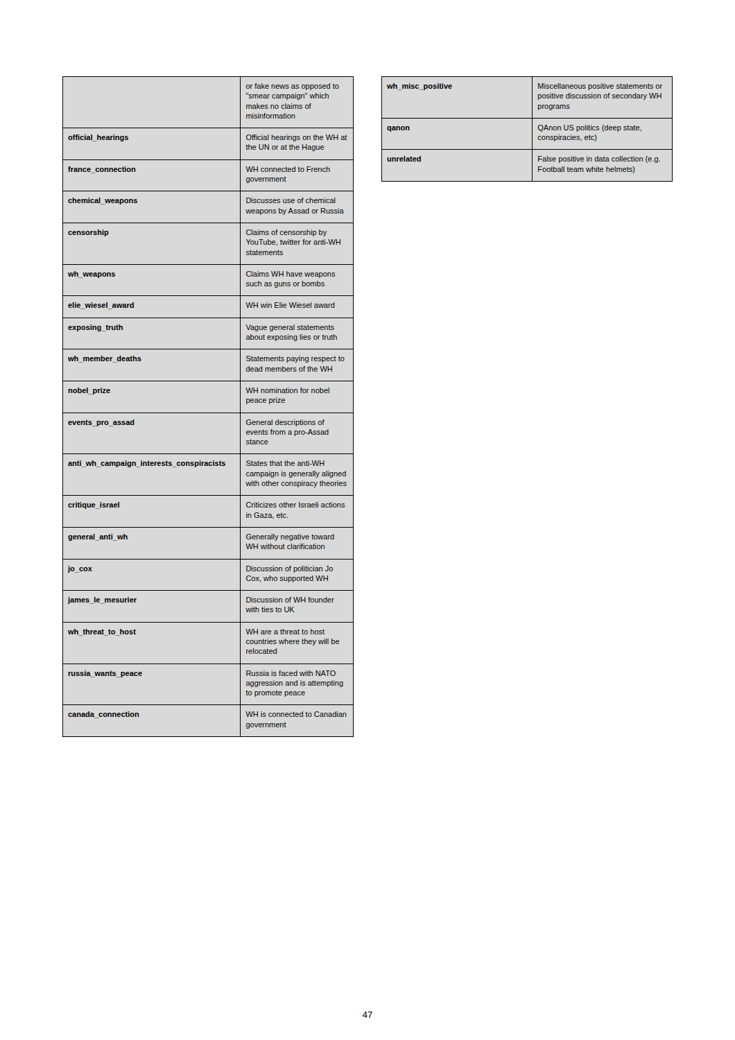| | or fake news as opposed to "smear campaign" which makes no claims of misinformation |
| official_hearings | Official hearings on the WH at the UN or at the Hague |
| france_connection | WH connected to French government |
| chemical_weapons | Discusses use of chemical weapons by Assad or Russia |
| censorship | Claims of censorship by YouTube, twitter for anti-WH statements |
| wh_weapons | Claims WH have weapons such as guns or bombs |
| elie_wiesel_award | WH win Elie Wiesel award |
| exposing_truth | Vague general statements about exposing lies or truth |
| wh_member_deaths | Statements paying respect to dead members of the WH |
| nobel_prize | WH nomination for nobel peace prize |
| events_pro_assad | General descriptions of events from a pro-Assad stance |
| anti_wh_campaign_interests_conspiracists | States that the anti-WH campaign is generally aligned with other conspiracy theories |
| critique_israel | Criticizes other Israeli actions in Gaza, etc. |
| general_anti_wh | Generally negative toward WH without clarification |
| jo_cox | Discussion of politician Jo Cox, who supported WH |
| james_le_mesurier | Discussion of WH founder with ties to UK |
| wh_threat_to_host | WH are a threat to host countries where they will be relocated |
| russia_wants_peace | Russia is faced with NATO aggression and is attempting to promote peace |
| canada_connection | WH is connected to Canadian government |
| wh_misc_positive | Miscellaneous positive statements or positive discussion of secondary WH programs |
| qanon | QAnon US politics (deep state, conspiracies, etc) |
| unrelated | False positive in data collection (e.g. Football team white helmets) |
47